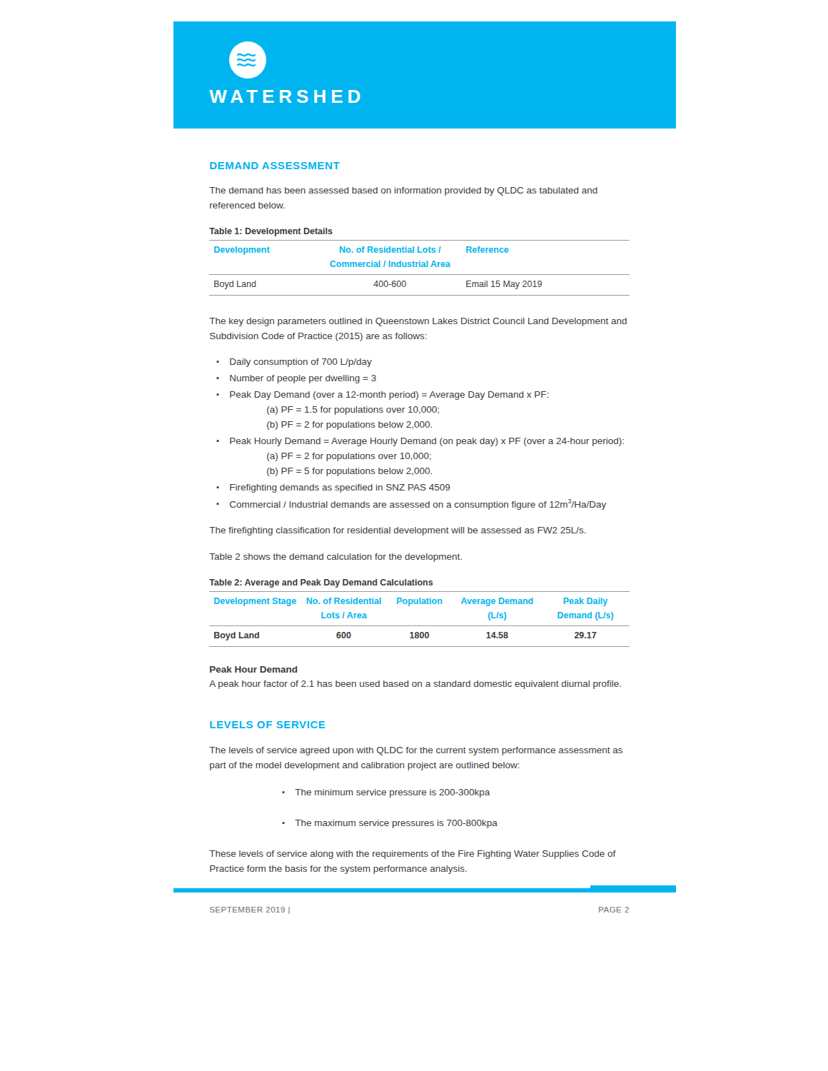WATERSHED
Demand Assessment
The demand has been assessed based on information provided by QLDC as tabulated and referenced below.
Table 1: Development Details
| Development | No. of Residential Lots / Commercial / Industrial Area | Reference |
| --- | --- | --- |
| Boyd Land | 400-600 | Email 15 May 2019 |
The key design parameters outlined in Queenstown Lakes District Council Land Development and Subdivision Code of Practice (2015) are as follows:
Daily consumption of 700 L/p/day
Number of people per dwelling = 3
Peak Day Demand (over a 12-month period) = Average Day Demand x PF:
(a) PF = 1.5 for populations over 10,000;
(b) PF = 2 for populations below 2,000.
Peak Hourly Demand = Average Hourly Demand (on peak day) x PF (over a 24-hour period):
(a) PF = 2 for populations over 10,000;
(b) PF = 5 for populations below 2,000.
Firefighting demands as specified in SNZ PAS 4509
Commercial / Industrial demands are assessed on a consumption figure of 12m3/Ha/Day
The firefighting classification for residential development will be assessed as FW2 25L/s.
Table 2 shows the demand calculation for the development.
Table 2: Average and Peak Day Demand Calculations
| Development Stage | No. of Residential Lots / Area | Population | Average Demand (L/s) | Peak Daily Demand (L/s) |
| --- | --- | --- | --- | --- |
| Boyd Land | 600 | 1800 | 14.58 | 29.17 |
Peak Hour Demand
A peak hour factor of 2.1 has been used based on a standard domestic equivalent diurnal profile.
Levels of Service
The levels of service agreed upon with QLDC for the current system performance assessment as part of the model development and calibration project are outlined below:
The minimum service pressure is 200-300kpa
The maximum service pressures is 700-800kpa
These levels of service along with the requirements of the Fire Fighting Water Supplies Code of Practice form the basis for the system performance analysis.
SEPTEMBER 2019 |
PAGE 2